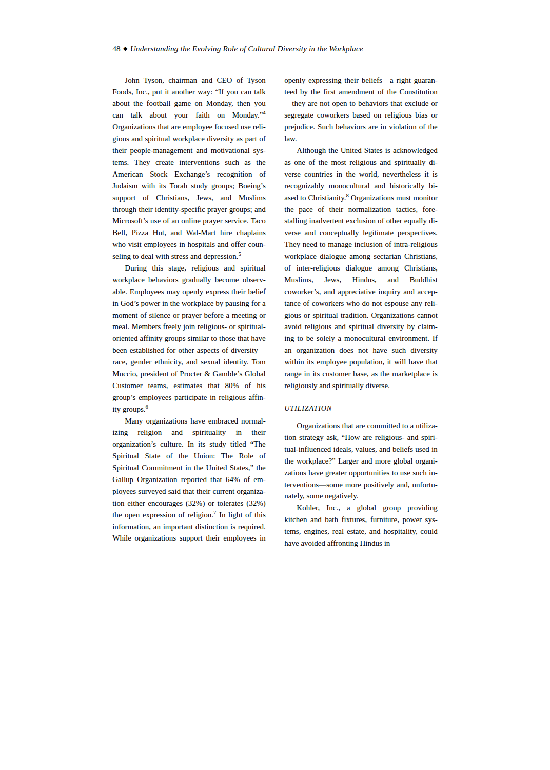48◆Understanding the Evolving Role of Cultural Diversity in the Workplace
John Tyson, chairman and CEO of Tyson Foods, Inc., put it another way: “If you can talk about the football game on Monday, then you can talk about your faith on Monday.”4 Organizations that are employee focused use religious and spiritual workplace diversity as part of their people-management and motivational systems. They create interventions such as the American Stock Exchange’s recognition of Judaism with its Torah study groups; Boeing’s support of Christians, Jews, and Muslims through their identity-specific prayer groups; and Microsoft’s use of an online prayer service. Taco Bell, Pizza Hut, and Wal-Mart hire chaplains who visit employees in hospitals and offer counseling to deal with stress and depression.5
During this stage, religious and spiritual workplace behaviors gradually become observable. Employees may openly express their belief in God’s power in the workplace by pausing for a moment of silence or prayer before a meeting or meal. Members freely join religious- or spiritual-oriented affinity groups similar to those that have been established for other aspects of diversity—race, gender ethnicity, and sexual identity. Tom Muccio, president of Procter & Gamble’s Global Customer teams, estimates that 80% of his group’s employees participate in religious affinity groups.6
Many organizations have embraced normalizing religion and spirituality in their organization’s culture. In its study titled “The Spiritual State of the Union: The Role of Spiritual Commitment in the United States,” the Gallup Organization reported that 64% of employees surveyed said that their current organization either encourages (32%) or tolerates (32%) the open expression of religion.7 In light of this information, an important distinction is required. While organizations support their employees in openly expressing their beliefs—a right guaranteed by the first amendment of the Constitution—they are not open to behaviors that exclude or segregate coworkers based on religious bias or prejudice. Such behaviors are in violation of the law.
Although the United States is acknowledged as one of the most religious and spiritually diverse countries in the world, nevertheless it is recognizably monocultural and historically biased to Christianity.8 Organizations must monitor the pace of their normalization tactics, forestalling inadvertent exclusion of other equally diverse and conceptually legitimate perspectives. They need to manage inclusion of intra-religious workplace dialogue among sectarian Christians, of inter-religious dialogue among Christians, Muslims, Jews, Hindus, and Buddhist coworker’s, and appreciative inquiry and acceptance of coworkers who do not espouse any religious or spiritual tradition. Organizations cannot avoid religious and spiritual diversity by claiming to be solely a monocultural environment. If an organization does not have such diversity within its employee population, it will have that range in its customer base, as the marketplace is religiously and spiritually diverse.
UTILIZATION
Organizations that are committed to a utilization strategy ask, “How are religious- and spiritual-influenced ideals, values, and beliefs used in the workplace?” Larger and more global organizations have greater opportunities to use such interventions—some more positively and, unfortunately, some negatively.
Kohler, Inc., a global group providing kitchen and bath fixtures, furniture, power systems, engines, real estate, and hospitality, could have avoided affronting Hindus in